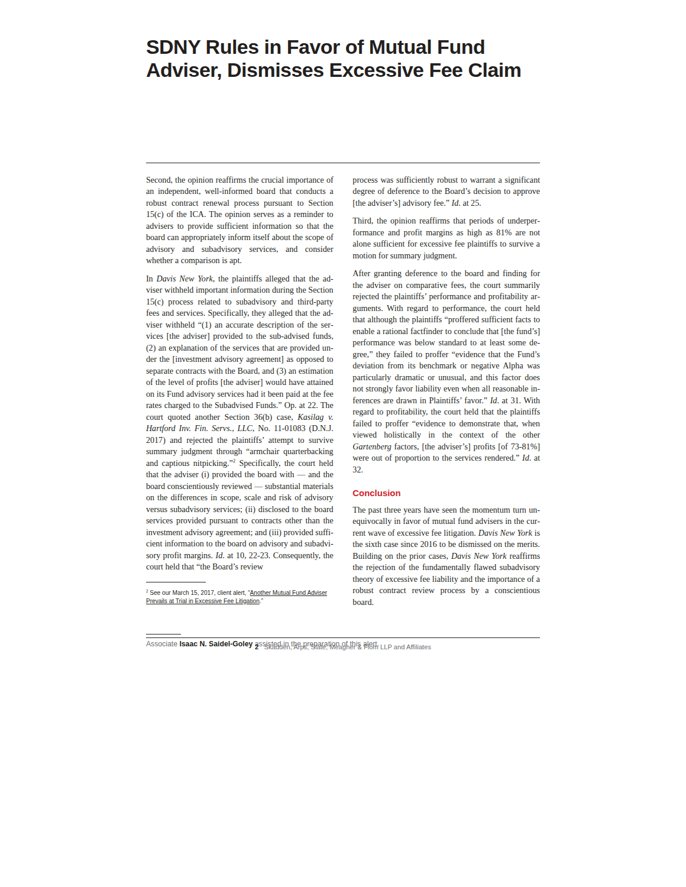SDNY Rules in Favor of Mutual Fund
Adviser, Dismisses Excessive Fee Claim
Second, the opinion reaffirms the crucial importance of an independent, well-informed board that conducts a robust contract renewal process pursuant to Section 15(c) of the ICA. The opinion serves as a reminder to advisers to provide sufficient information so that the board can appropriately inform itself about the scope of advisory and subadvisory services, and consider whether a comparison is apt.
In Davis New York, the plaintiffs alleged that the adviser withheld important information during the Section 15(c) process related to subadvisory and third-party fees and services. Specifically, they alleged that the adviser withheld “(1) an accurate description of the services [the adviser] provided to the sub-advised funds, (2) an explanation of the services that are provided under the [investment advisory agreement] as opposed to separate contracts with the Board, and (3) an estimation of the level of profits [the adviser] would have attained on its Fund advisory services had it been paid at the fee rates charged to the Subadvised Funds.” Op. at 22. The court quoted another Section 36(b) case, Kasilag v. Hartford Inv. Fin. Servs., LLC, No. 11-01083 (D.N.J. 2017) and rejected the plaintiffs’ attempt to survive summary judgment through “armchair quarterbacking and captious nitpicking.”2 Specifically, the court held that the adviser (i) provided the board with — and the board conscientiously reviewed — substantial materials on the differences in scope, scale and risk of advisory versus subadvisory services; (ii) disclosed to the board services provided pursuant to contracts other than the investment advisory agreement; and (iii) provided sufficient information to the board on advisory and subadvisory profit margins. Id. at 10, 22-23. Consequently, the court held that “the Board’s review
2 See our March 15, 2017, client alert, “Another Mutual Fund Adviser Prevails at Trial in Excessive Fee Litigation.”
process was sufficiently robust to warrant a significant degree of deference to the Board’s decision to approve [the adviser’s] advisory fee.” Id. at 25.
Third, the opinion reaffirms that periods of underperformance and profit margins as high as 81% are not alone sufficient for excessive fee plaintiffs to survive a motion for summary judgment.
After granting deference to the board and finding for the adviser on comparative fees, the court summarily rejected the plaintiffs’ performance and profitability arguments. With regard to performance, the court held that although the plaintiffs “proffered sufficient facts to enable a rational factfinder to conclude that [the fund’s] performance was below standard to at least some degree,” they failed to proffer “evidence that the Fund’s deviation from its benchmark or negative Alpha was particularly dramatic or unusual, and this factor does not strongly favor liability even when all reasonable inferences are drawn in Plaintiffs’ favor.” Id. at 31. With regard to profitability, the court held that the plaintiffs failed to proffer “evidence to demonstrate that, when viewed holistically in the context of the other Gartenberg factors, [the adviser’s] profits [of 73-81%] were out of proportion to the services rendered.” Id. at 32.
Conclusion
The past three years have seen the momentum turn unequivocally in favor of mutual fund advisers in the current wave of excessive fee litigation. Davis New York is the sixth case since 2016 to be dismissed on the merits. Building on the prior cases, Davis New York reaffirms the rejection of the fundamentally flawed subadvisory theory of excessive fee liability and the importance of a robust contract review process by a conscientious board.
Associate Isaac N. Saidel-Goley assisted in the preparation of this alert.
2 Skadden, Arps, Slate, Meagher & Flom LLP and Affiliates